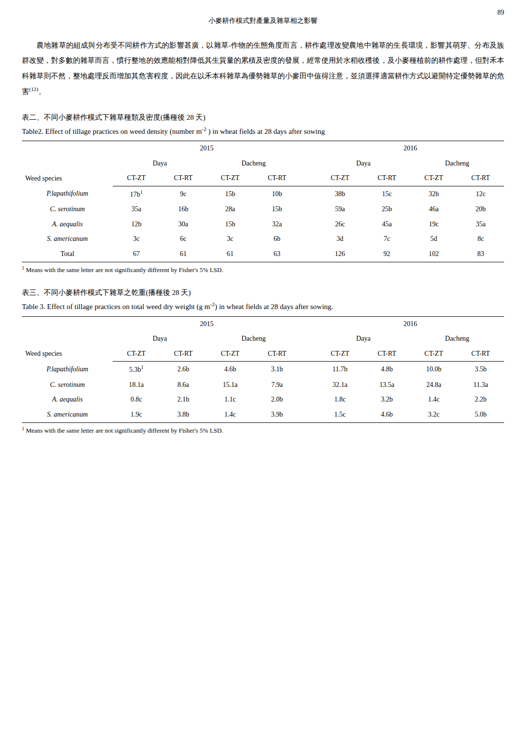89 小麥耕作模式對產量及雜草相之影響
農地雜草的組成與分布受不同耕作方式的影響甚廣，以雜草-作物的生態角度而言，耕作處理改變農地中雜草的生長環境，影響其萌芽、分布及族群改變，對多數的雜草而言，慣行整地的效應能相對降低其生質量的累積及密度的發展，經常使用於水稻收穫後，及小麥種植前的耕作處理，但對禾本科雜草則不然，整地處理反而增加其危害程度，因此在以禾本科雜草為優勢雜草的小麥田中值得注意，並須選擇適當耕作方式以避開特定優勢雜草的危害(12)。
表二、不同小麥耕作模式下雜草種類及密度(播種後 28 天)
Table2. Effect of tillage practices on weed density (number m-2 ) in wheat fields at 28 days after sowing
| Weed species | 2015 | | 2016 |
| --- | --- | --- | --- |
| Daya | Dacheng | | Daya | Dacheng |
| CT-ZT | CT-RT | CT-ZT | CT-RT | | CT-ZT | CT-RT | CT-ZT | CT-RT |
| P.lapathifolium | 17b 1 | 9c | 15b | 10b | | 38b | 15c | 32b | 12c |
| C. serotinum | 35a | 16b | 28a | 15b | | 59a | 25b | 46a | 20b |
| A. aequalis | 12b | 30a | 15b | 32a | | 26c | 45a | 19c | 35a |
| S. americanum | 3c | 6c | 3c | 6b | | 3d | 7c | 5d | 8c |
| Total | 67 | 61 | 61 | 63 | | 126 | 92 | 102 | 83 |
1 Means with the same letter are not significantly different by Fisher's 5% LSD.
表三、不同小麥耕作模式下雜草之乾重(播種後 28 天)
Table 3. Effect of tillage practices on total weed dry weight (g m-2) in wheat fields at 28 days after sowing.
| Weed species | 2015 | | 2016 |
| --- | --- | --- | --- |
| Daya | Dacheng | | Daya | Dacheng |
| CT-ZT | CT-RT | CT-ZT | CT-RT | | CT-ZT | CT-RT | CT-ZT | CT-RT |
| P.lapathifolium | 5.3b 1 | 2.6b | 4.6b | 3.1b | | 11.7b | 4.8b | 10.0b | 3.5b |
| C. serotinum | 18.1a | 8.6a | 15.1a | 7.9a | | 32.1a | 13.5a | 24.8a | 11.3a |
| A. aequalis | 0.8c | 2.1b | 1.1c | 2.0b | | 1.8c | 3.2b | 1.4c | 2.2b |
| S. americanum | 1.9c | 3.8b | 1.4c | 3.9b | | 1.5c | 4.6b | 3.2c | 5.0b |
1 Means with the same letter are not significantly different by Fisher's 5% LSD.